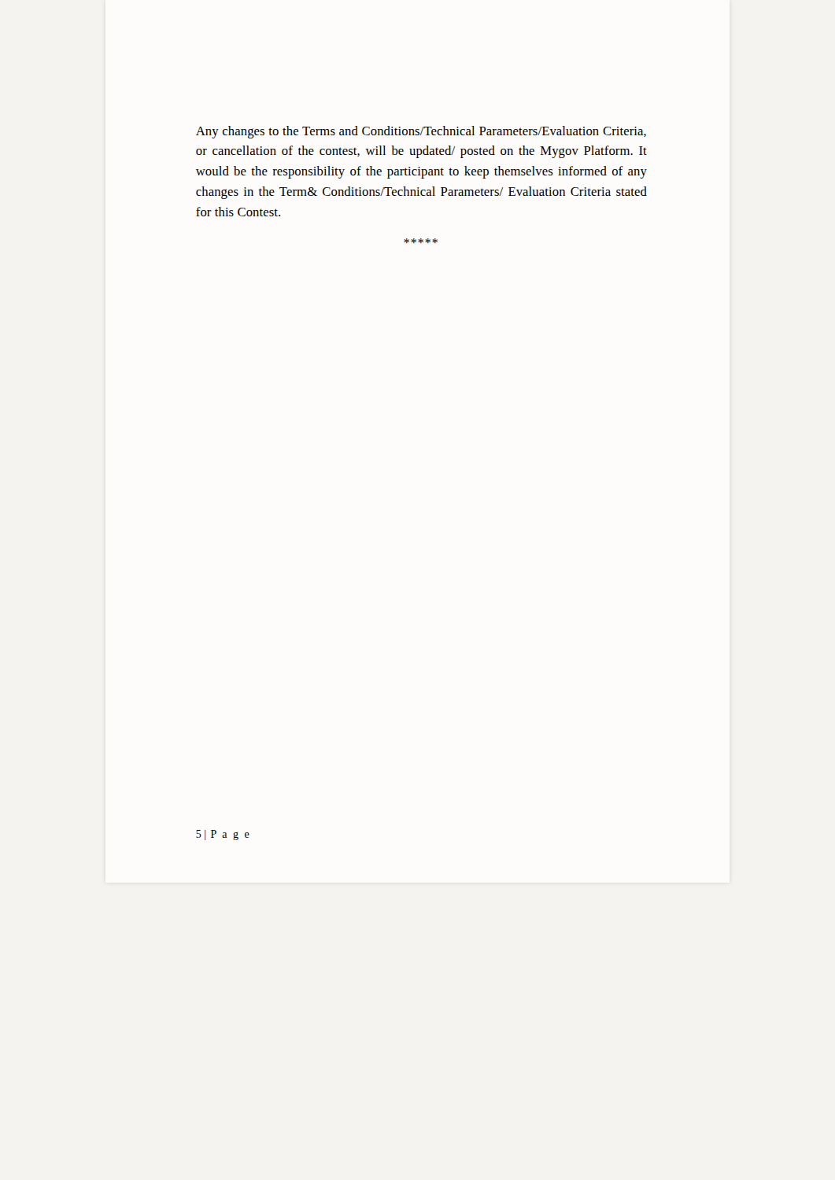Any changes to the Terms and Conditions/Technical Parameters/Evaluation Criteria, or cancellation of the contest, will be updated/ posted on the Mygov Platform. It would be the responsibility of the participant to keep themselves informed of any changes in the Term& Conditions/Technical Parameters/ Evaluation Criteria stated for this Contest.
*****
5 | P a g e